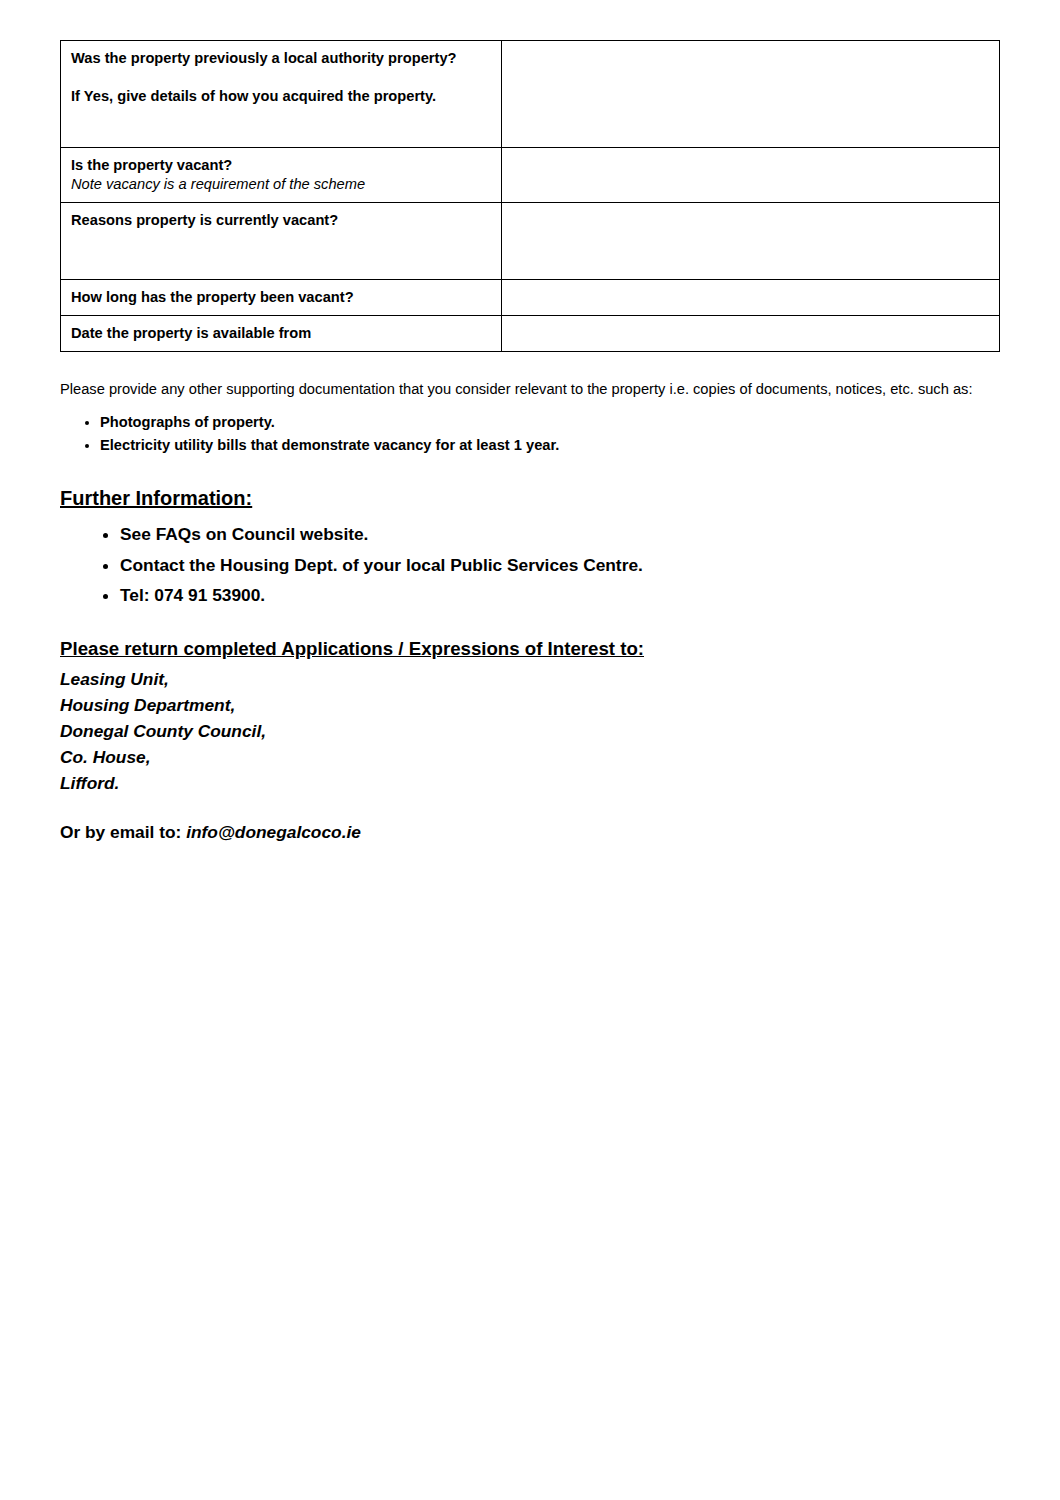| Was the property previously a local authority property? If Yes, give details of how you acquired the property. | |
| Is the property vacant? Note vacancy is a requirement of the scheme | |
| Reasons property is currently vacant? | |
| How long has the property been vacant? | |
| Date the property is available from | |
Please provide any other supporting documentation that you consider relevant to the property i.e. copies of documents, notices, etc. such as:
Photographs of property.
Electricity utility bills that demonstrate vacancy for at least 1 year.
Further Information:
See FAQs on Council website.
Contact the Housing Dept. of your local Public Services Centre.
Tel: 074 91 53900.
Please return completed Applications / Expressions of Interest to:
Leasing Unit,
Housing Department,
Donegal County Council,
Co. House,
Lifford.
Or by email to: info@donegalcoco.ie